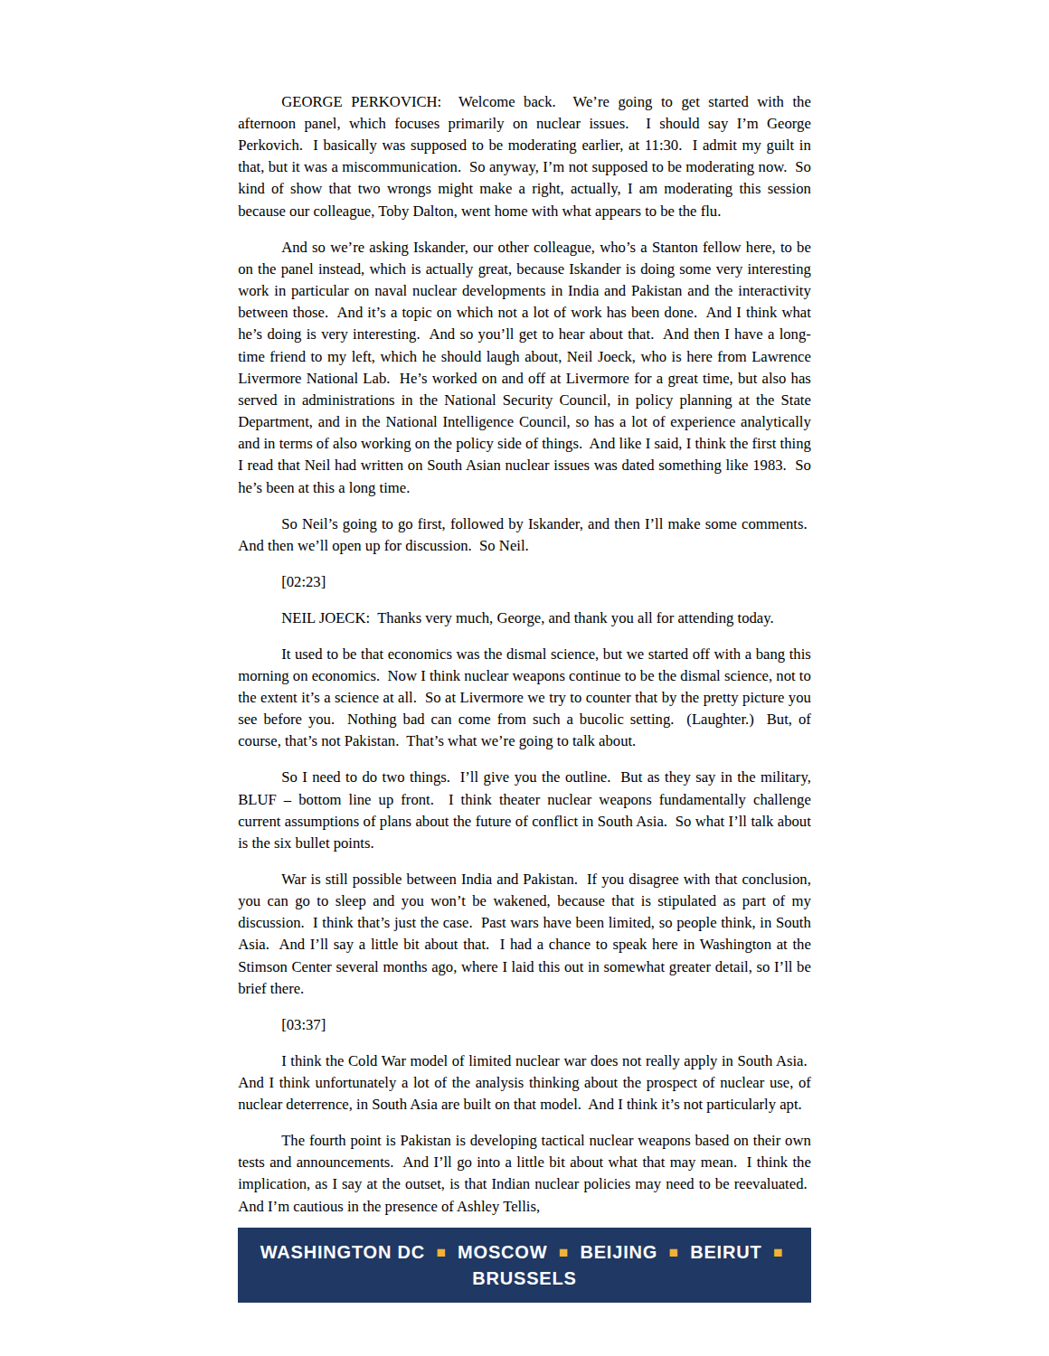George Perkovich: Welcome back. We’re going to get started with the afternoon panel, which focuses primarily on nuclear issues. I should say I’m George Perkovich. I basically was supposed to be moderating earlier, at 11:30. I admit my guilt in that, but it was a miscommunication. So anyway, I’m not supposed to be moderating now. So kind of show that two wrongs might make a right, actually, I am moderating this session because our colleague, Toby Dalton, went home with what appears to be the flu.
And so we’re asking Iskander, our other colleague, who’s a Stanton fellow here, to be on the panel instead, which is actually great, because Iskander is doing some very interesting work in particular on naval nuclear developments in India and Pakistan and the interactivity between those. And it’s a topic on which not a lot of work has been done. And I think what he’s doing is very interesting. And so you’ll get to hear about that. And then I have a long-time friend to my left, which he should laugh about, Neil Joeck, who is here from Lawrence Livermore National Lab. He’s worked on and off at Livermore for a great time, but also has served in administrations in the National Security Council, in policy planning at the State Department, and in the National Intelligence Council, so has a lot of experience analytically and in terms of also working on the policy side of things. And like I said, I think the first thing I read that Neil had written on South Asian nuclear issues was dated something like 1983. So he’s been at this a long time.
So Neil’s going to go first, followed by Iskander, and then I’ll make some comments. And then we’ll open up for discussion. So Neil.
[02:23]
Neil Joeck: Thanks very much, George, and thank you all for attending today.
It used to be that economics was the dismal science, but we started off with a bang this morning on economics. Now I think nuclear weapons continue to be the dismal science, not to the extent it’s a science at all. So at Livermore we try to counter that by the pretty picture you see before you. Nothing bad can come from such a bucolic setting. (Laughter.) But, of course, that’s not Pakistan. That’s what we’re going to talk about.
So I need to do two things. I’ll give you the outline. But as they say in the military, BLUF – bottom line up front. I think theater nuclear weapons fundamentally challenge current assumptions of plans about the future of conflict in South Asia. So what I’ll talk about is the six bullet points.
War is still possible between India and Pakistan. If you disagree with that conclusion, you can go to sleep and you won’t be wakened, because that is stipulated as part of my discussion. I think that’s just the case. Past wars have been limited, so people think, in South Asia. And I’ll say a little bit about that. I had a chance to speak here in Washington at the Stimson Center several months ago, where I laid this out in somewhat greater detail, so I’ll be brief there.
[03:37]
I think the Cold War model of limited nuclear war does not really apply in South Asia. And I think unfortunately a lot of the analysis thinking about the prospect of nuclear use, of nuclear deterrence, in South Asia are built on that model. And I think it’s not particularly apt.
The fourth point is Pakistan is developing tactical nuclear weapons based on their own tests and announcements. And I’ll go into a little bit about what that may mean. I think the implication, as I say at the outset, is that Indian nuclear policies may need to be reevaluated. And I’m cautious in the presence of Ashley Tellis,
WASHINGTON DC ■ MOSCOW ■ BEIJING ■ BEIRUT ■ BRUSSELS